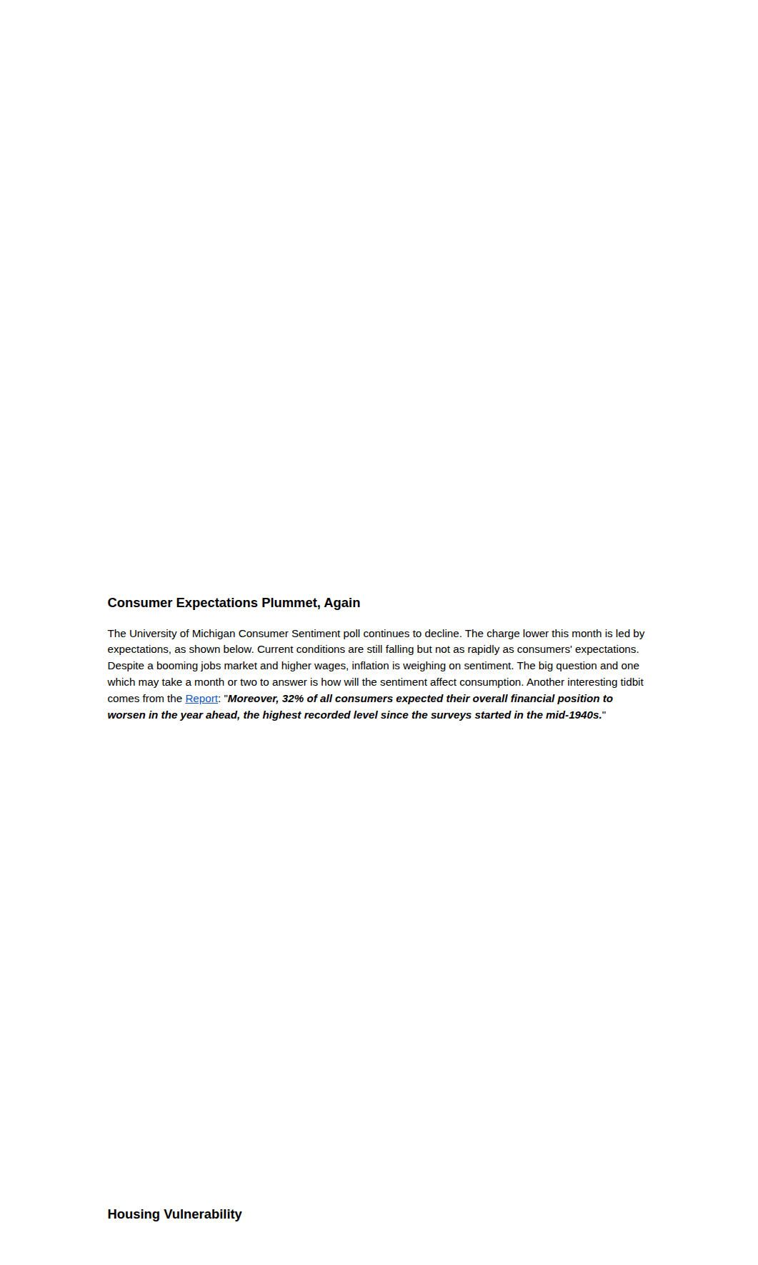Consumer Expectations Plummet, Again
The University of Michigan Consumer Sentiment poll continues to decline. The charge lower this month is led by expectations, as shown below. Current conditions are still falling but not as rapidly as consumers' expectations. Despite a booming jobs market and higher wages, inflation is weighing on sentiment. The big question and one which may take a month or two to answer is how will the sentiment affect consumption. Another interesting tidbit comes from the Report: "Moreover, 32% of all consumers expected their overall financial position to worsen in the year ahead, the highest recorded level since the surveys started in the mid-1940s."
Housing Vulnerability